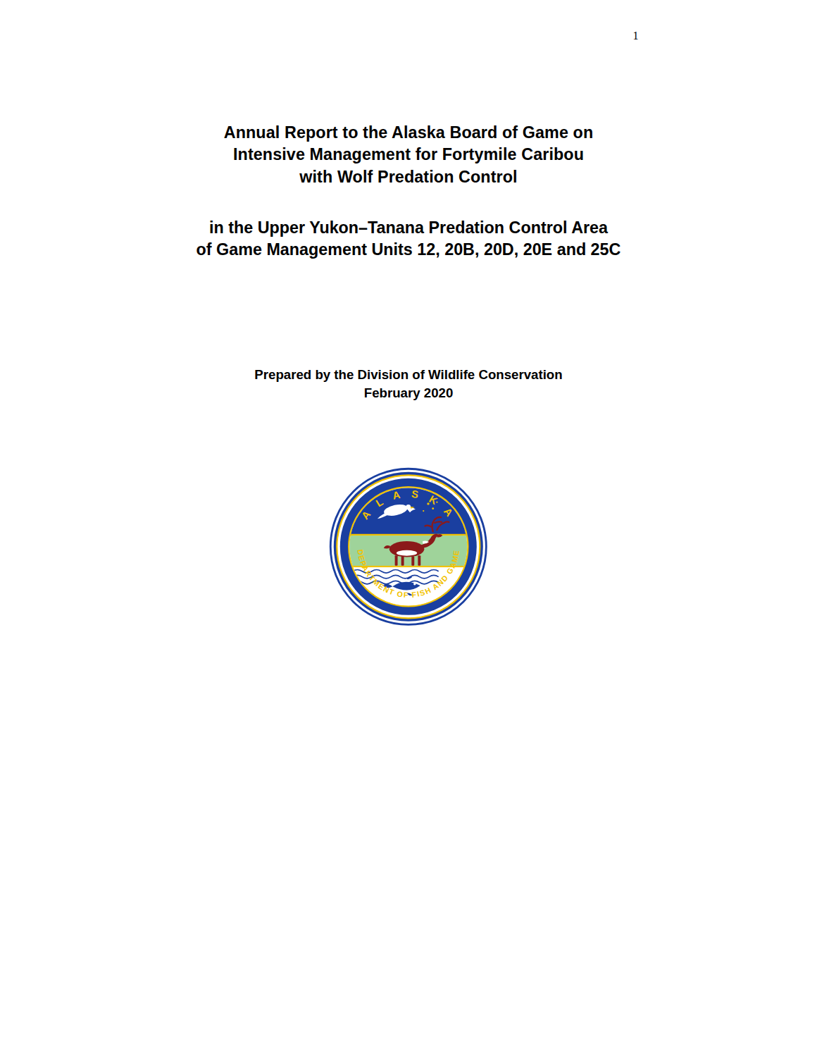1
Annual Report to the Alaska Board of Game on
Intensive Management for Fortymile Caribou
with Wolf Predation Control
in the Upper Yukon–Tanana Predation Control Area
of Game Management Units 12, 20B, 20D, 20E and 25C
Prepared by the Division of Wildlife Conservation
February 2020
A L A S K A DEPARTMENT OF FISH AND GAME